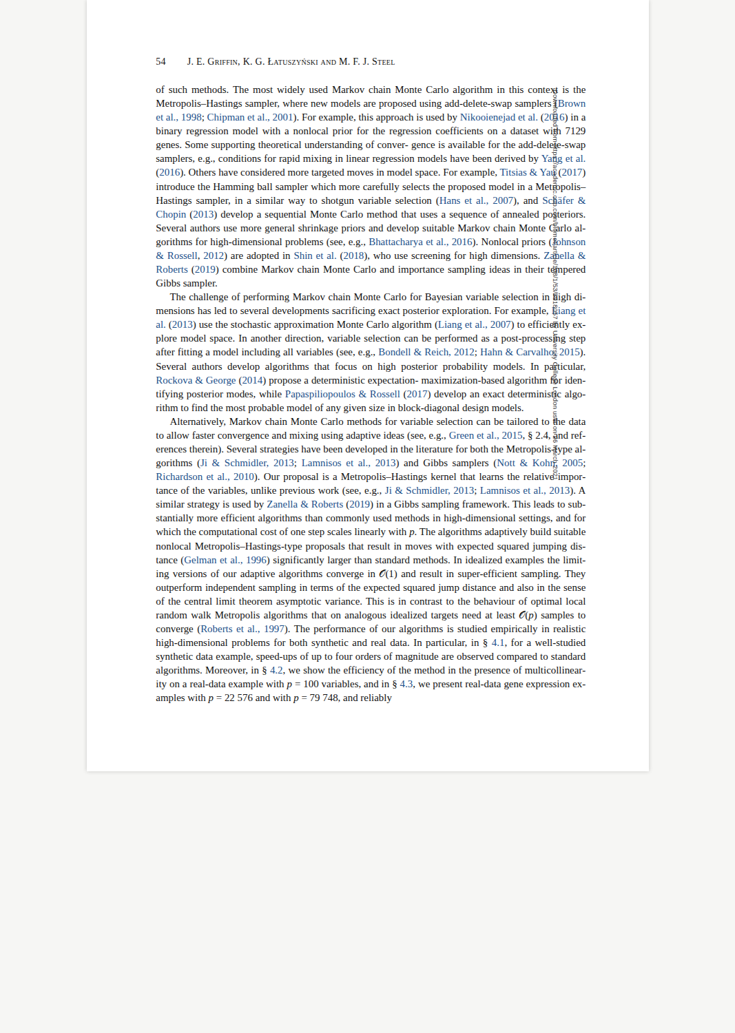54 J. E. Griffin, K. G. Łatuszyński and M. F. J. Steel
Downloaded from https://academic.oup.com/biomet/article/108/1/53/5918057 by University College London user on 26 March 2021
of such methods. The most widely used Markov chain Monte Carlo algorithm in this context is the Metropolis–Hastings sampler, where new models are proposed using add-delete-swap samplers (Brown et al., 1998; Chipman et al., 2001). For example, this approach is used by Nikooienejad et al. (2016) in a binary regression model with a nonlocal prior for the regression coefficients on a dataset with 7129 genes. Some supporting theoretical understanding of conver- gence is available for the add-delete-swap samplers, e.g., conditions for rapid mixing in linear regression models have been derived by Yang et al. (2016). Others have considered more targeted moves in model space. For example, Titsias & Yau (2017) introduce the Hamming ball sampler which more carefully selects the proposed model in a Metropolis–Hastings sampler, in a similar way to shotgun variable selection (Hans et al., 2007), and Schäfer & Chopin (2013) develop a sequential Monte Carlo method that uses a sequence of annealed posteriors. Several authors use more general shrinkage priors and develop suitable Markov chain Monte Carlo algorithms for high-dimensional problems (see, e.g., Bhattacharya et al., 2016). Nonlocal priors (Johnson & Rossell, 2012) are adopted in Shin et al. (2018), who use screening for high dimensions. Zanella & Roberts (2019) combine Markov chain Monte Carlo and importance sampling ideas in their tempered Gibbs sampler.
The challenge of performing Markov chain Monte Carlo for Bayesian variable selection in high dimensions has led to several developments sacrificing exact posterior exploration. For example, Liang et al. (2013) use the stochastic approximation Monte Carlo algorithm (Liang et al., 2007) to efficiently explore model space. In another direction, variable selection can be performed as a post-processing step after fitting a model including all variables (see, e.g., Bondell & Reich, 2012; Hahn & Carvalho, 2015). Several authors develop algorithms that focus on high posterior probability models. In particular, Rockova & George (2014) propose a deterministic expectation- maximization-based algorithm for identifying posterior modes, while Papaspiliopoulos & Rossell (2017) develop an exact deterministic algorithm to find the most probable model of any given size in block-diagonal design models.
Alternatively, Markov chain Monte Carlo methods for variable selection can be tailored to the data to allow faster convergence and mixing using adaptive ideas (see, e.g., Green et al., 2015, § 2.4, and references therein). Several strategies have been developed in the literature for both the Metropolis-type algorithms (Ji & Schmidler, 2013; Lamnisos et al., 2013) and Gibbs samplers (Nott & Kohn, 2005; Richardson et al., 2010). Our proposal is a Metropolis–Hastings kernel that learns the relative importance of the variables, unlike previous work (see, e.g., Ji & Schmidler, 2013; Lamnisos et al., 2013). A similar strategy is used by Zanella & Roberts (2019) in a Gibbs sampling framework. This leads to substantially more efficient algorithms than commonly used methods in high-dimensional settings, and for which the computational cost of one step scales linearly with p. The algorithms adaptively build suitable nonlocal Metropolis–Hastings-type proposals that result in moves with expected squared jumping distance (Gelman et al., 1996) significantly larger than standard methods. In idealized examples the limiting versions of our adaptive algorithms converge in 𝒪(1) and result in super-efficient sampling. They outperform independent sampling in terms of the expected squared jump distance and also in the sense of the central limit theorem asymptotic variance. This is in contrast to the behaviour of optimal local random walk Metropolis algorithms that on analogous idealized targets need at least 𝒪(p) samples to converge (Roberts et al., 1997). The performance of our algorithms is studied empirically in realistic high-dimensional problems for both synthetic and real data. In particular, in § 4.1, for a well-studied synthetic data example, speed-ups of up to four orders of magnitude are observed compared to standard algorithms. Moreover, in § 4.2, we show the efficiency of the method in the presence of multicollinearity on a real-data example with p = 100 variables, and in § 4.3, we present real-data gene expression examples with p = 22 576 and with p = 79 748, and reliably